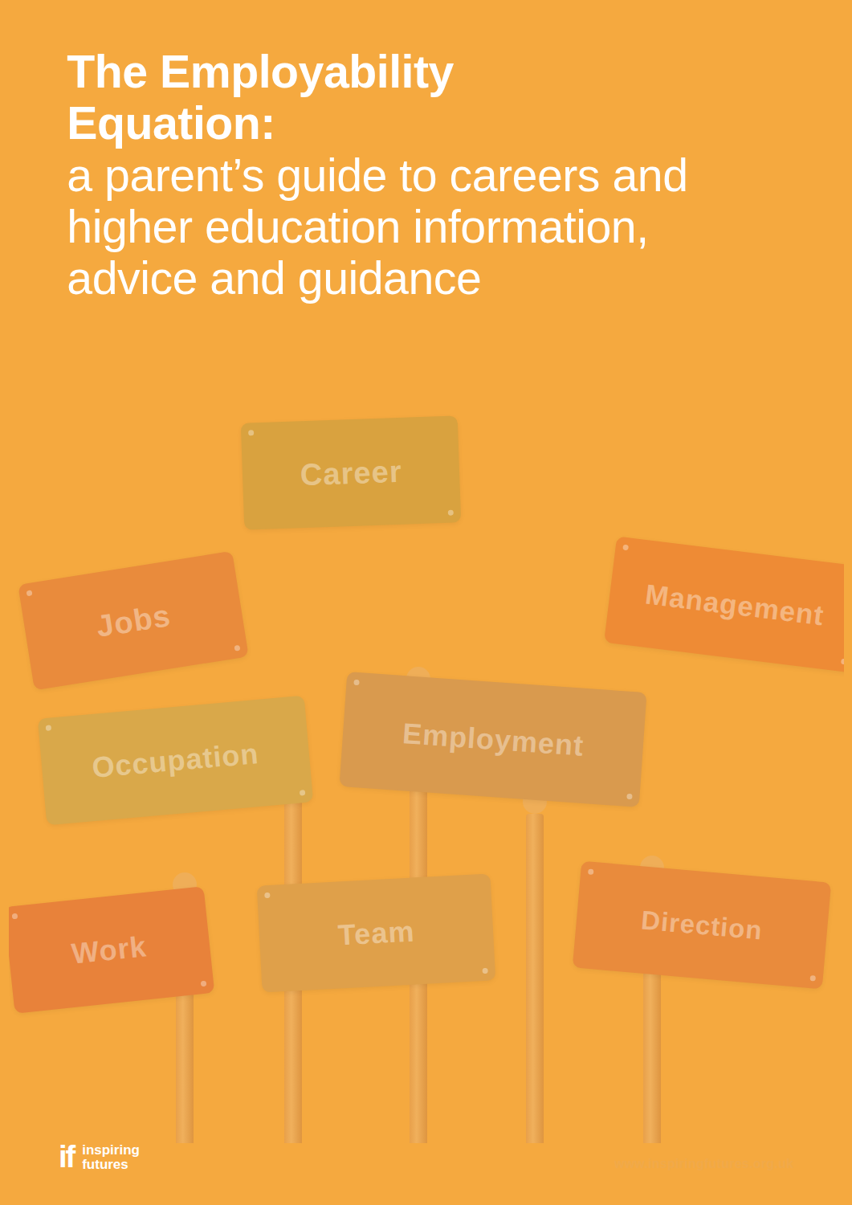The Employability Equation: a parent’s guide to careers and higher education information, advice and guidance
Career
Jobs
Management
Occupation
Employment
Work
Team
Direction
if inspiring
futures
www.inspiringfutures.org.uk